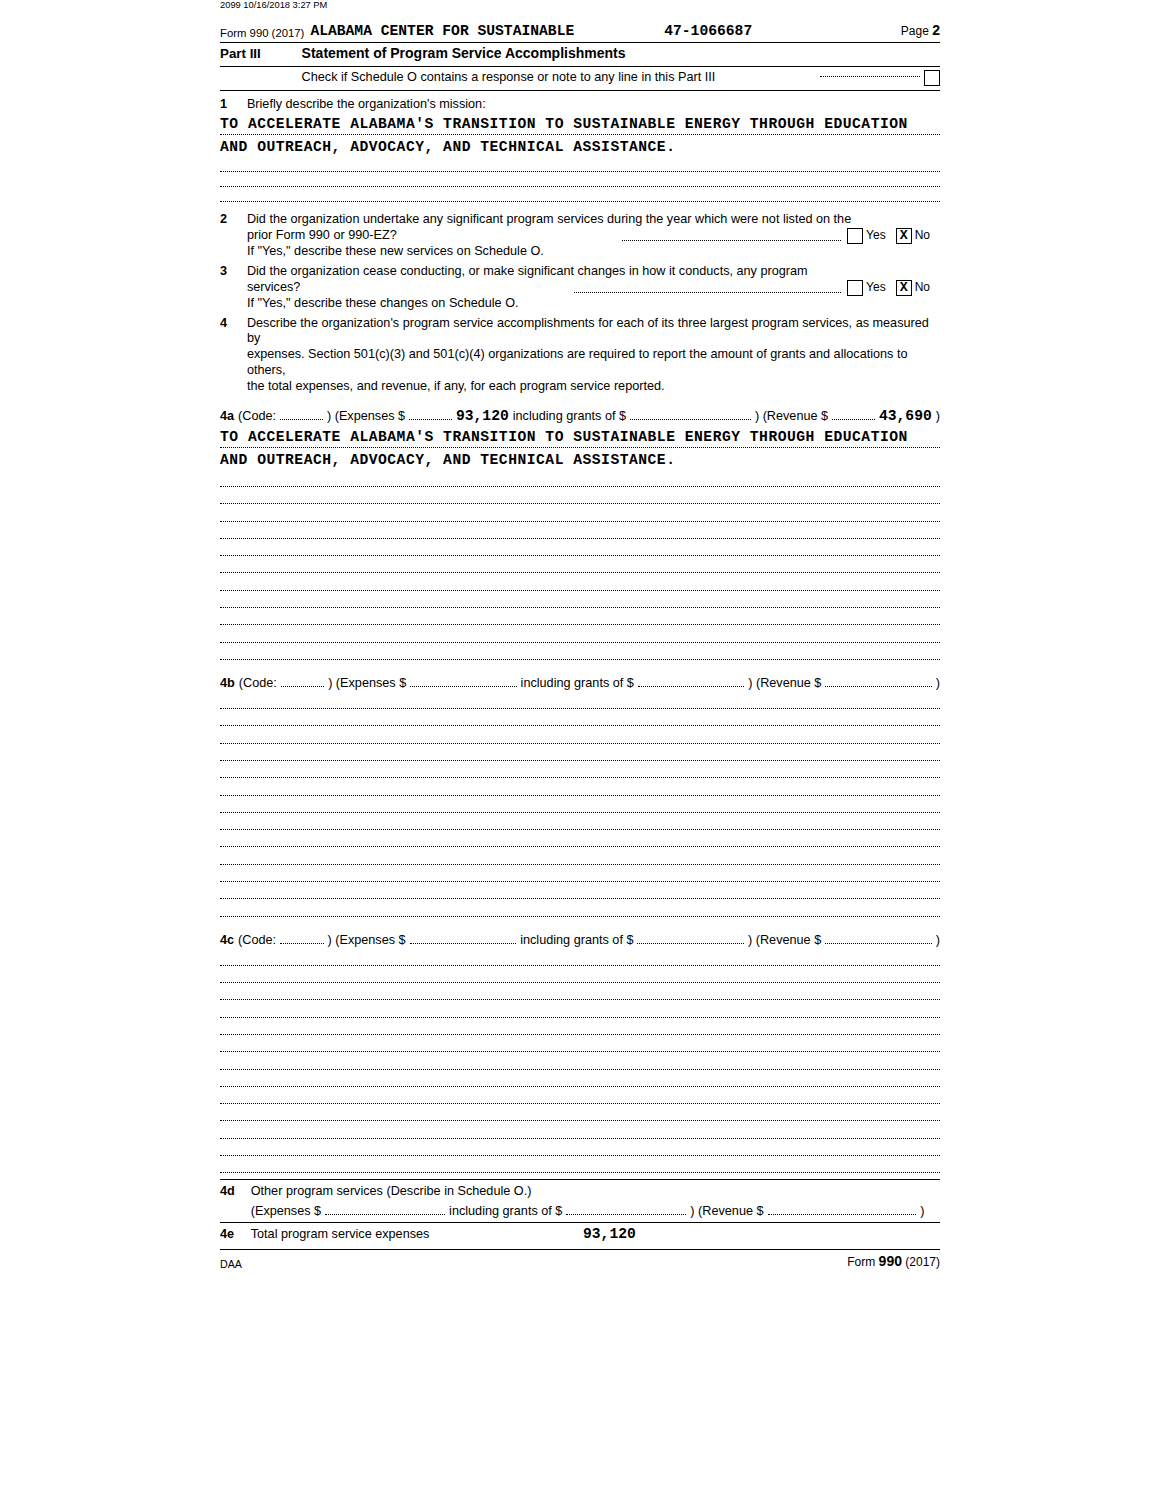2099 10/16/2018 3:27 PM
Form 990 (2017)
ALABAMA CENTER FOR SUSTAINABLE
47-1066687
Page 2
Part III
Statement of Program Service Accomplishments
Check if Schedule O contains a response or note to any line in this Part III
1
Briefly describe the organization's mission:
TO ACCELERATE ALABAMA'S TRANSITION TO SUSTAINABLE ENERGY THROUGH EDUCATION
AND OUTREACH, ADVOCACY, AND TECHNICAL ASSISTANCE.
2
Did the organization undertake any significant program services during the year which were not listed on the
prior Form 990 or 990-EZ?
Yes XNo
If "Yes," describe these new services on Schedule O.
3
Did the organization cease conducting, or make significant changes in how it conducts, any program
services?
Yes XNo
If "Yes," describe these changes on Schedule O.
4
Describe the organization's program service accomplishments for each of its three largest program services, as measured by
expenses. Section 501(c)(3) and 501(c)(4) organizations are required to report the amount of grants and allocations to others,
the total expenses, and revenue, if any, for each program service reported.
4a (Code: ) (Expenses $ 93,120 including grants of $ ) (Revenue $ 43,690 )
TO ACCELERATE ALABAMA'S TRANSITION TO SUSTAINABLE ENERGY THROUGH EDUCATION
AND OUTREACH, ADVOCACY, AND TECHNICAL ASSISTANCE.
4b (Code: ) (Expenses $ including grants of $ ) (Revenue $ )
4c (Code: ) (Expenses $ including grants of $ ) (Revenue $ )
4d
Other program services (Describe in Schedule O.)
(Expenses $ including grants of $ ) (Revenue $ )
4e
Total program service expenses
93,120
DAA
Form 990 (2017)